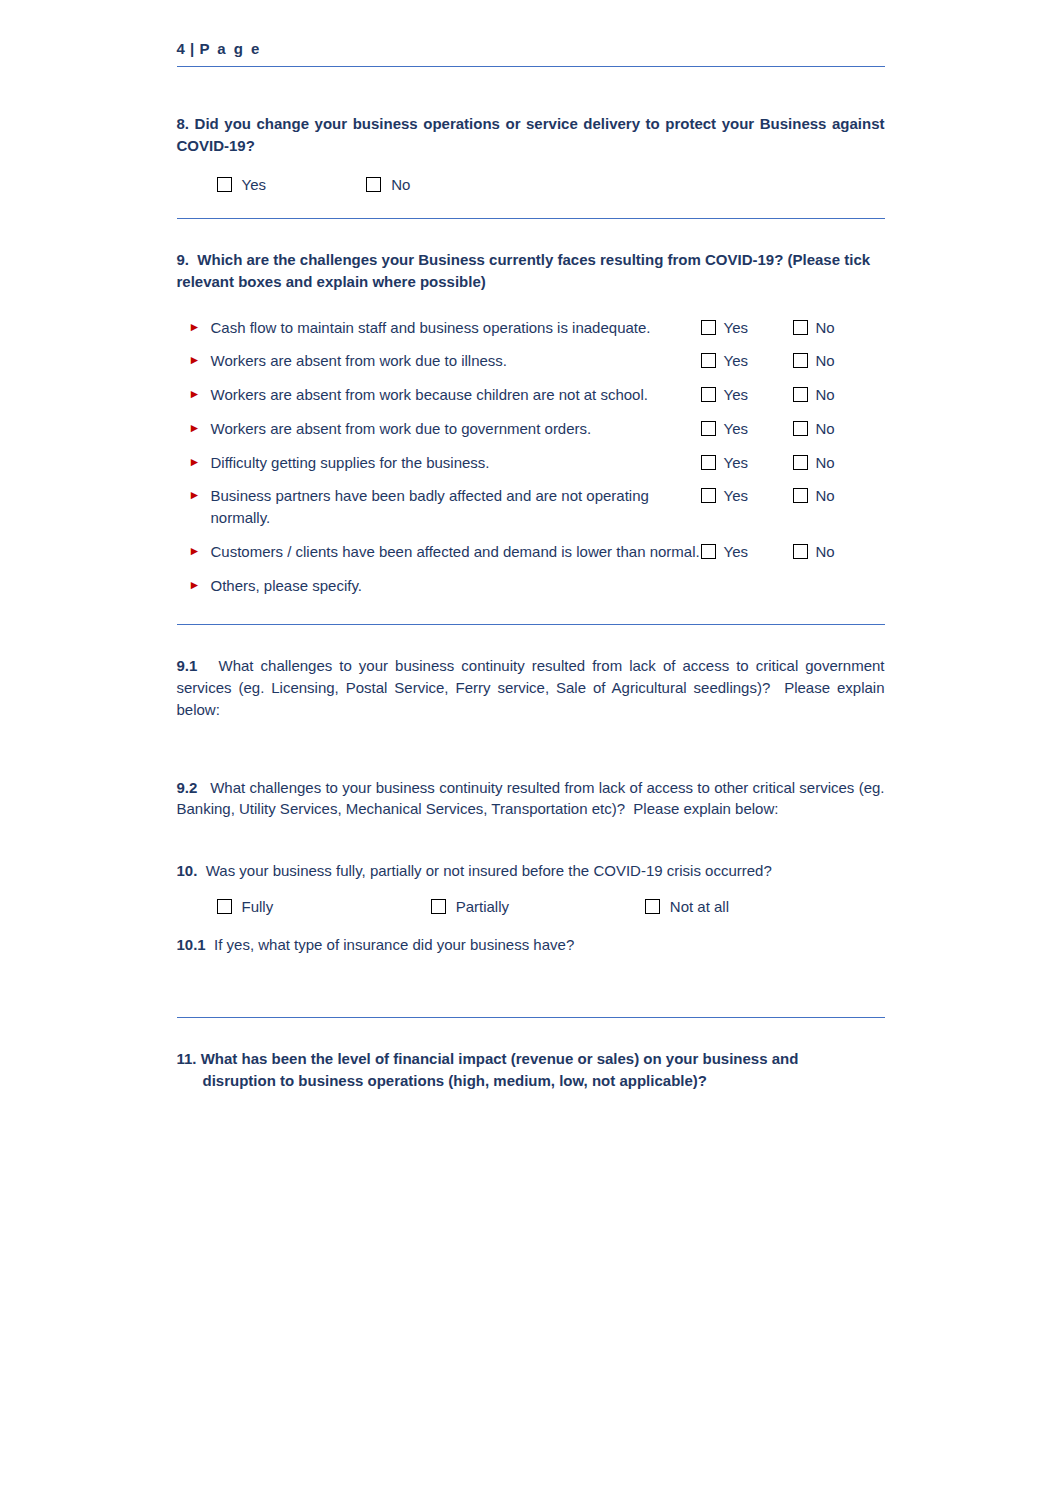4 | P a g e
8. Did you change your business operations or service delivery to protect your Business against COVID-19?
Yes No
9. Which are the challenges your Business currently faces resulting from COVID-19? (Please tick relevant boxes and explain where possible)
| ► Cash flow to maintain staff and business operations is inadequate. | Yes | No |
| ► Workers are absent from work due to illness. | Yes | No |
| ► Workers are absent from work because children are not at school. | Yes | No |
| ► Workers are absent from work due to government orders. | Yes | No |
| ► Difficulty getting supplies for the business. | Yes | No |
| ► Business partners have been badly affected and are not operating normally. | Yes | No |
| ► Customers / clients have been affected and demand is lower than normal. | Yes | No |
| ► Others, please specify. | | |
9.1 What challenges to your business continuity resulted from lack of access to critical government services (eg. Licensing, Postal Service, Ferry service, Sale of Agricultural seedlings)? Please explain below:
9.2 What challenges to your business continuity resulted from lack of access to other critical services (eg. Banking, Utility Services, Mechanical Services, Transportation etc)? Please explain below:
10. Was your business fully, partially or not insured before the COVID-19 crisis occurred?
Fully Partially Not at all
10.1 If yes, what type of insurance did your business have?
11. What has been the level of financial impact (revenue or sales) on your business and disruption to business operations (high, medium, low, not applicable)?